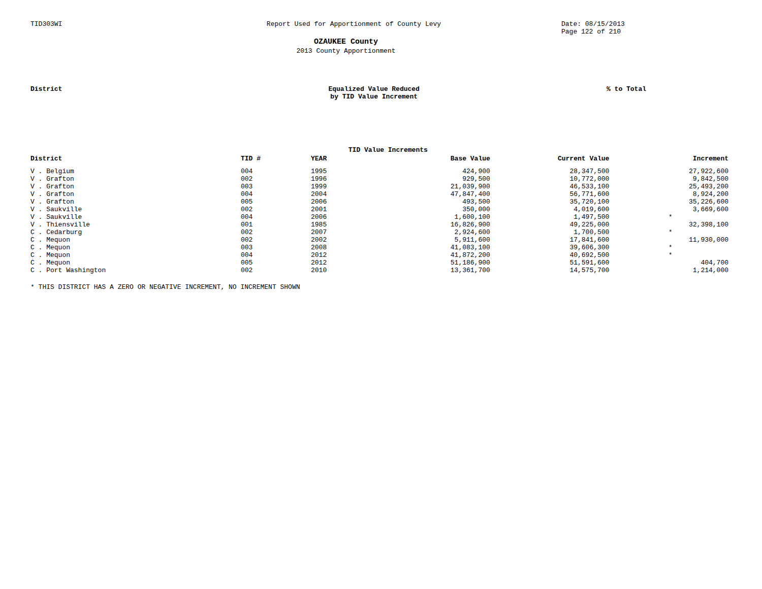TID303WI
Report Used for Apportionment of County Levy
Date: 08/15/2013
Page 122 of 210
OZAUKEE County
2013 County Apportionment
| District | Equalized Value Reduced by TID Value Increment | % to Total |
| --- | --- | --- |
TID Value Increments
| District | TID # | YEAR | Base Value | Current Value | Increment |
| --- | --- | --- | --- | --- | --- |
| V . Belgium | 004 | 1995 | 424,900 | 28,347,500 | 27,922,600 |
| V . Grafton | 002 | 1996 | 929,500 | 10,772,000 | 9,842,500 |
| V . Grafton | 003 | 1999 | 21,039,900 | 46,533,100 | 25,493,200 |
| V . Grafton | 004 | 2004 | 47,847,400 | 56,771,600 | 8,924,200 |
| V . Grafton | 005 | 2006 | 493,500 | 35,720,100 | 35,226,600 |
| V . Saukville | 002 | 2001 | 350,000 | 4,019,600 | 3,669,600 |
| V . Saukville | 004 | 2006 | 1,600,100 | 1,497,500 | * |
| V . Thiensville | 001 | 1985 | 16,826,900 | 49,225,000 | 32,398,100 |
| C . Cedarburg | 002 | 2007 | 2,924,600 | 1,700,500 | * |
| C . Mequon | 002 | 2002 | 5,911,600 | 17,841,600 | 11,930,000 |
| C . Mequon | 003 | 2008 | 41,083,100 | 39,606,300 | * |
| C . Mequon | 004 | 2012 | 41,872,200 | 40,692,500 | * |
| C . Mequon | 005 | 2012 | 51,186,900 | 51,591,600 | 404,700 |
| C . Port Washington | 002 | 2010 | 13,361,700 | 14,575,700 | 1,214,000 |
* THIS DISTRICT HAS A ZERO OR NEGATIVE INCREMENT, NO INCREMENT SHOWN